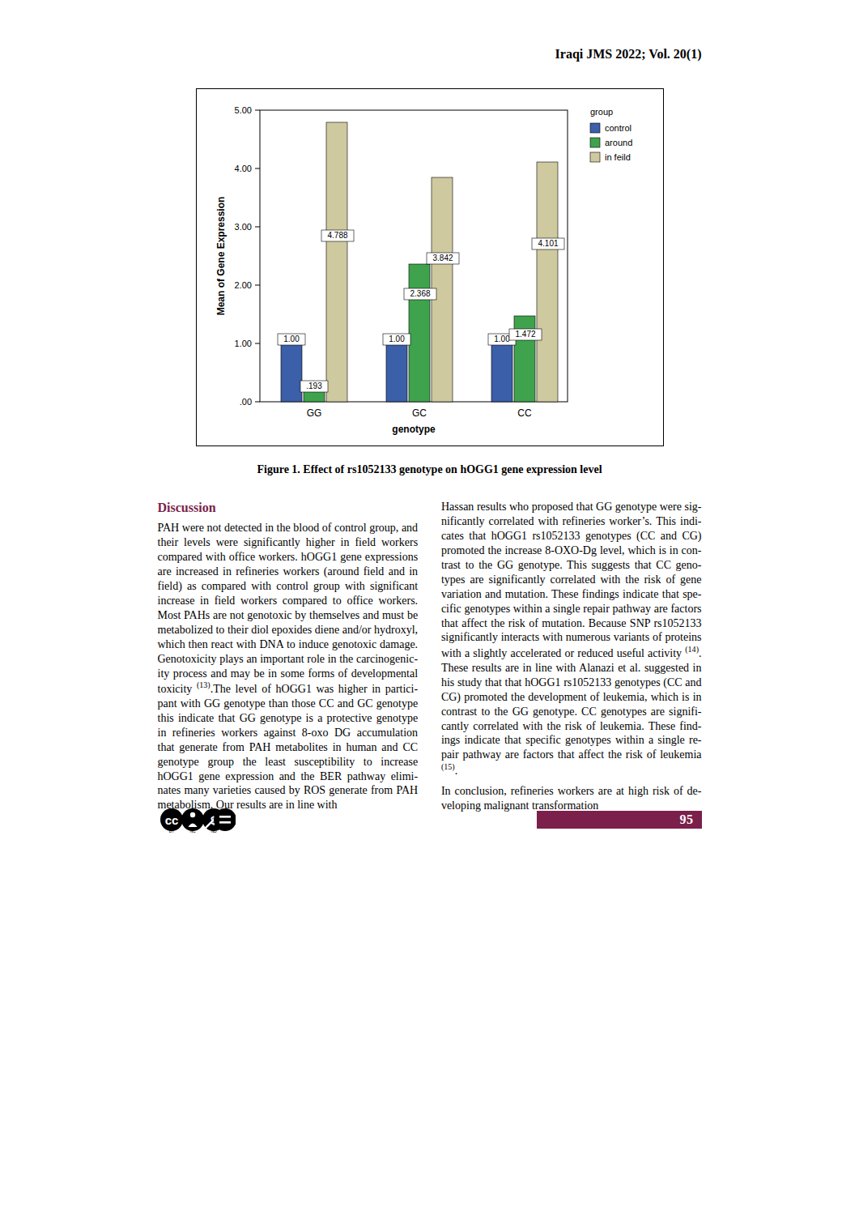Iraqi JMS 2022; Vol. 20(1)
.00 1.00 2.00 3.00 4.00 5.00 Mean of Gene Expression 1.00 .193 4.788 1.00 2.368 3.842 1.00 1.472 4.101 GG GC CC genotype group control around in feild
Figure 1. Effect of rs1052133 genotype on hOGG1 gene expression level
Discussion
PAH were not detected in the blood of control group, and their levels were significantly higher in field workers compared with office workers. hOGG1 gene expressions are increased in refineries workers (around field and in field) as compared with control group with significant increase in field workers compared to office workers. Most PAHs are not genotoxic by themselves and must be metabolized to their diol epoxides diene and/or hydroxyl, which then react with DNA to induce genotoxic damage. Genotoxicity plays an important role in the carcinogenicity process and may be in some forms of developmental toxicity (13).The level of hOGG1 was higher in participant with GG genotype than those CC and GC genotype this indicate that GG genotype is a protective genotype in refineries workers against 8-oxo DG accumulation that generate from PAH metabolites in human and CC genotype group the least susceptibility to increase hOGG1 gene expression and the BER pathway eliminates many varieties caused by ROS generate from PAH metabolism. Our results are in line with
Hassan results who proposed that GG genotype were significantly correlated with refineries worker’s. This indicates that hOGG1 rs1052133 genotypes (CC and CG) promoted the increase 8-OXO-Dg level, which is in contrast to the GG genotype. This suggests that CC genotypes are significantly correlated with the risk of gene variation and mutation. These findings indicate that specific genotypes within a single repair pathway are factors that affect the risk of mutation. Because SNP rs1052133 significantly interacts with numerous variants of proteins with a slightly accelerated or reduced useful activity (14). These results are in line with Alanazi et al. suggested in his study that that hOGG1 rs1052133 genotypes (CC and CG) promoted the development of leukemia, which is in contrast to the GG genotype. CC genotypes are significantly correlated with the risk of leukemia. These findings indicate that specific genotypes within a single repair pathway are factors that affect the risk of leukemia (15).
In conclusion, refineries workers are at high risk of developing malignant transformation
cc $ BY NC ND
95